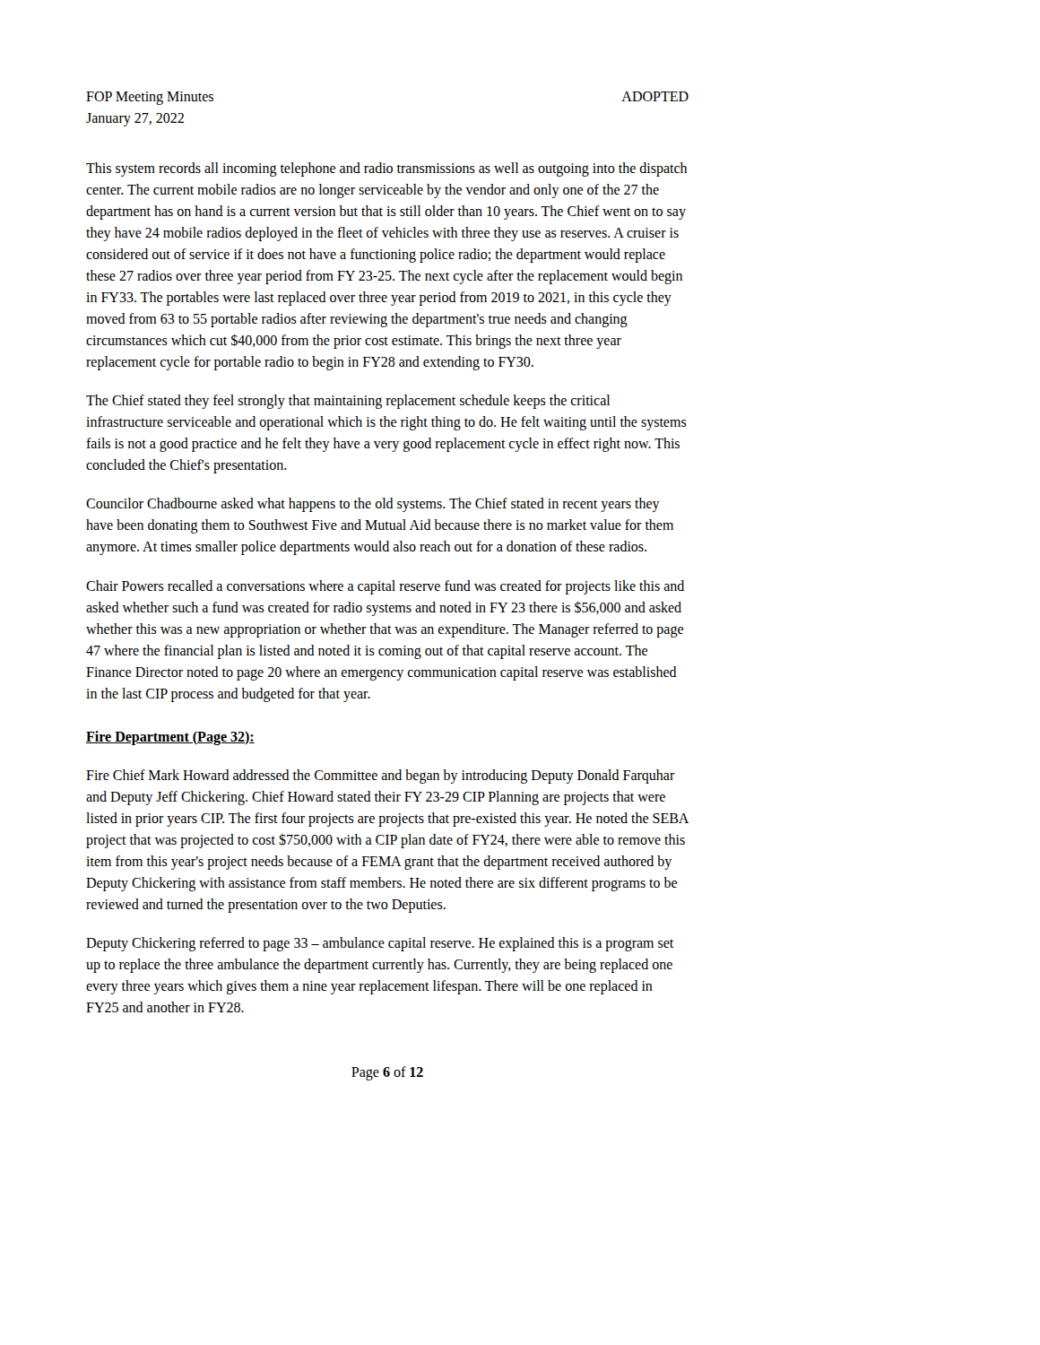FOP Meeting Minutes
January 27, 2022
ADOPTED
This system records all incoming telephone and radio transmissions as well as outgoing into the dispatch center. The current mobile radios are no longer serviceable by the vendor and only one of the 27 the department has on hand is a current version but that is still older than 10 years. The Chief went on to say they have 24 mobile radios deployed in the fleet of vehicles with three they use as reserves. A cruiser is considered out of service if it does not have a functioning police radio; the department would replace these 27 radios over three year period from FY 23-25. The next cycle after the replacement would begin in FY33. The portables were last replaced over three year period from 2019 to 2021, in this cycle they moved from 63 to 55 portable radios after reviewing the department's true needs and changing circumstances which cut $40,000 from the prior cost estimate. This brings the next three year replacement cycle for portable radio to begin in FY28 and extending to FY30.
The Chief stated they feel strongly that maintaining replacement schedule keeps the critical infrastructure serviceable and operational which is the right thing to do. He felt waiting until the systems fails is not a good practice and he felt they have a very good replacement cycle in effect right now. This concluded the Chief's presentation.
Councilor Chadbourne asked what happens to the old systems. The Chief stated in recent years they have been donating them to Southwest Five and Mutual Aid because there is no market value for them anymore. At times smaller police departments would also reach out for a donation of these radios.
Chair Powers recalled a conversations where a capital reserve fund was created for projects like this and asked whether such a fund was created for radio systems and noted in FY 23 there is $56,000 and asked whether this was a new appropriation or whether that was an expenditure. The Manager referred to page 47 where the financial plan is listed and noted it is coming out of that capital reserve account. The Finance Director noted to page 20 where an emergency communication capital reserve was established in the last CIP process and budgeted for that year.
Fire Department (Page 32):
Fire Chief Mark Howard addressed the Committee and began by introducing Deputy Donald Farquhar and Deputy Jeff Chickering. Chief Howard stated their FY 23-29 CIP Planning are projects that were listed in prior years CIP. The first four projects are projects that pre-existed this year. He noted the SEBA project that was projected to cost $750,000 with a CIP plan date of FY24, there were able to remove this item from this year's project needs because of a FEMA grant that the department received authored by Deputy Chickering with assistance from staff members. He noted there are six different programs to be reviewed and turned the presentation over to the two Deputies.
Deputy Chickering referred to page 33 – ambulance capital reserve. He explained this is a program set up to replace the three ambulance the department currently has. Currently, they are being replaced one every three years which gives them a nine year replacement lifespan. There will be one replaced in FY25 and another in FY28.
Page 6 of 12